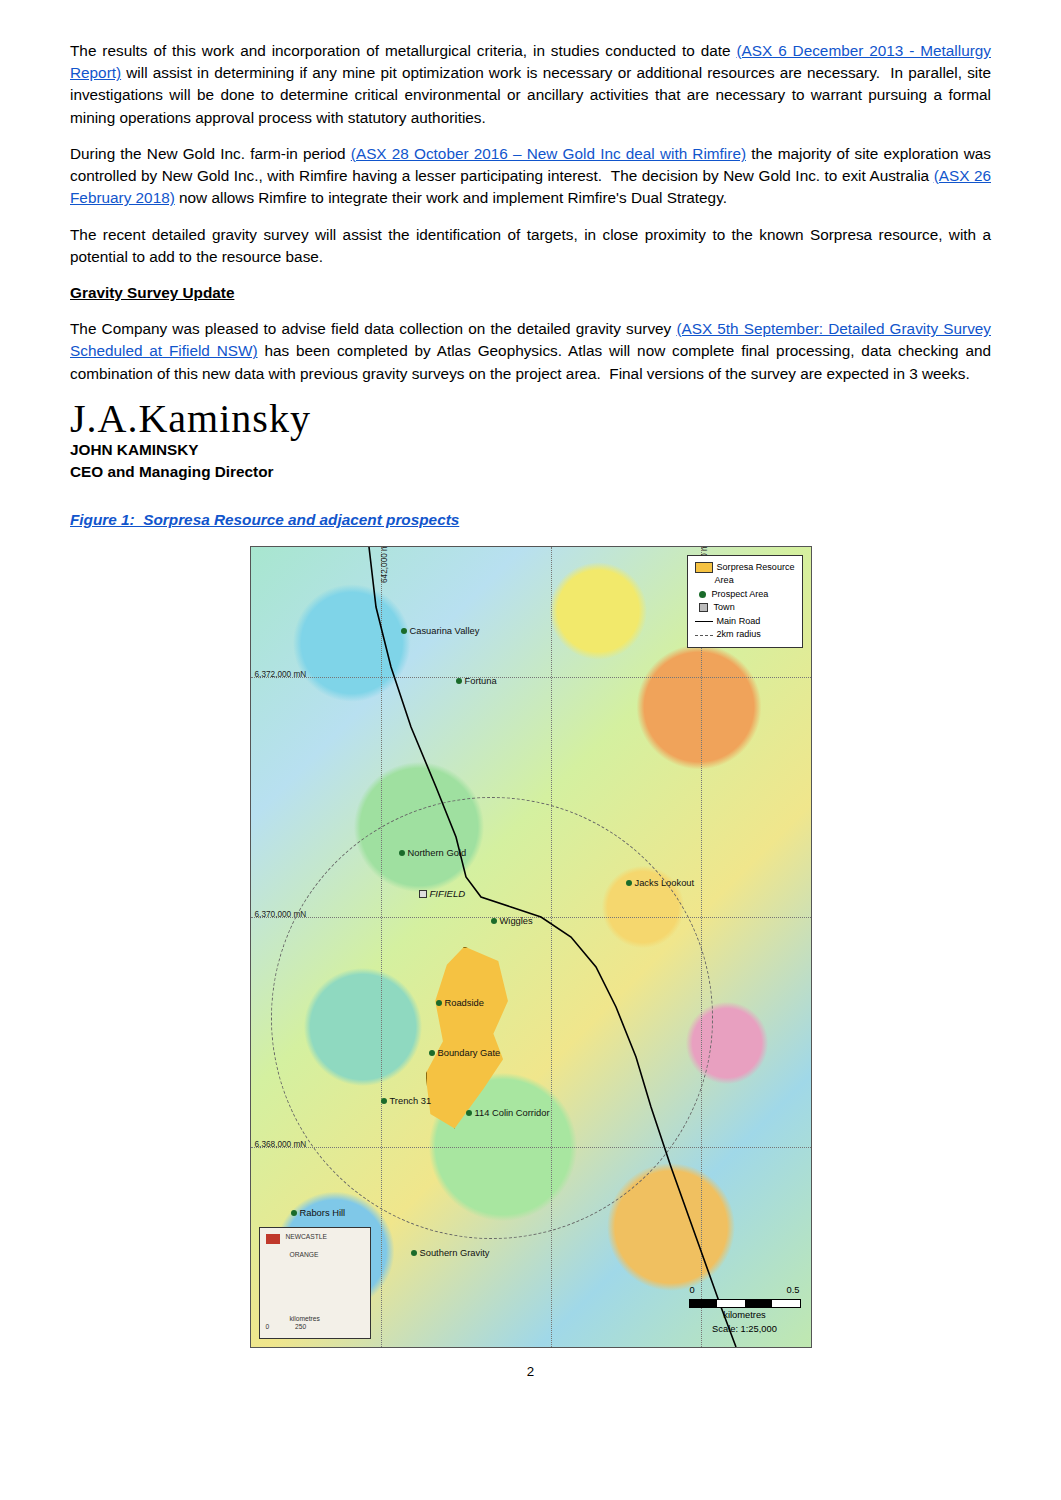The results of this work and incorporation of metallurgical criteria, in studies conducted to date (ASX 6 December 2013 - Metallurgy Report) will assist in determining if any mine pit optimization work is necessary or additional resources are necessary. In parallel, site investigations will be done to determine critical environmental or ancillary activities that are necessary to warrant pursuing a formal mining operations approval process with statutory authorities.
During the New Gold Inc. farm-in period (ASX 28 October 2016 – New Gold Inc deal with Rimfire) the majority of site exploration was controlled by New Gold Inc., with Rimfire having a lesser participating interest. The decision by New Gold Inc. to exit Australia (ASX 26 February 2018) now allows Rimfire to integrate their work and implement Rimfire's Dual Strategy.
The recent detailed gravity survey will assist the identification of targets, in close proximity to the known Sorpresa resource, with a potential to add to the resource base.
Gravity Survey Update
The Company was pleased to advise field data collection on the detailed gravity survey (ASX 5th September: Detailed Gravity Survey Scheduled at Fifield NSW) has been completed by Atlas Geophysics. Atlas will now complete final processing, data checking and combination of this new data with previous gravity surveys on the project area. Final versions of the survey are expected in 3 weeks.
J.A.Kaminsky
JOHN KAMINSKY
CEO and Managing Director
Figure 1: Sorpresa Resource and adjacent prospects
642,000 mE
644,000 mE
6,372,000 mN
6,370,000 mN
6,368,000 mN
Sorpresa Resource
Area
Prospect Area
Town
Main Road
2km radius
Casuarina Valley
Fortuna
Northern Gold
Jacks Lookout
Wiggles
Roadside
Boundary Gate
Trench 31
114 Colin Corridor
Rabors Hill
Southern Gravity
FIFIELD
NEWCASTLE
ORANGE
0 250
kilometres
00.5
kilometres
Scale: 1:25,000
2